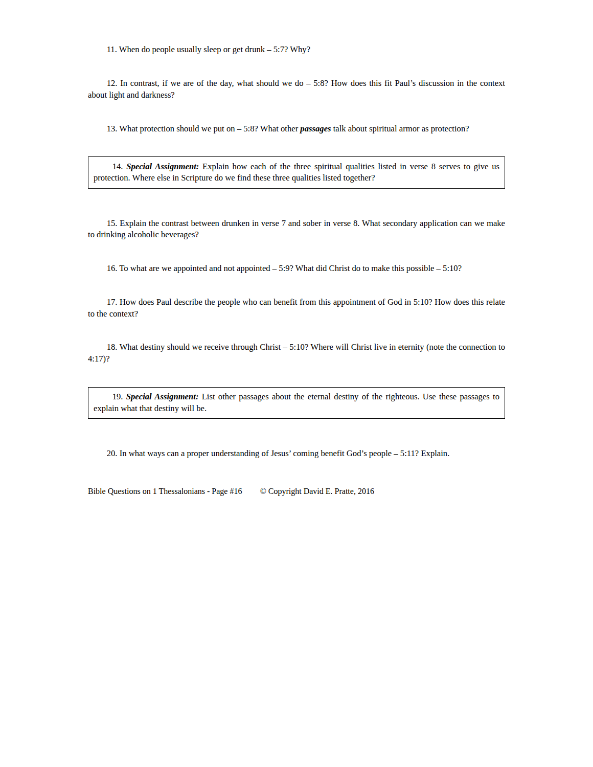11. When do people usually sleep or get drunk – 5:7? Why?
12. In contrast, if we are of the day, what should we do – 5:8? How does this fit Paul’s discussion in the context about light and darkness?
13. What protection should we put on – 5:8? What other passages talk about spiritual armor as protection?
14. Special Assignment: Explain how each of the three spiritual qualities listed in verse 8 serves to give us protection. Where else in Scripture do we find these three qualities listed together?
15. Explain the contrast between drunken in verse 7 and sober in verse 8. What secondary application can we make to drinking alcoholic beverages?
16. To what are we appointed and not appointed – 5:9? What did Christ do to make this possible – 5:10?
17. How does Paul describe the people who can benefit from this appointment of God in 5:10? How does this relate to the context?
18. What destiny should we receive through Christ – 5:10? Where will Christ live in eternity (note the connection to 4:17)?
19. Special Assignment: List other passages about the eternal destiny of the righteous. Use these passages to explain what that destiny will be.
20. In what ways can a proper understanding of Jesus’ coming benefit God’s people – 5:11? Explain.
Bible Questions on 1 Thessalonians - Page #16 © Copyright David E. Pratte, 2016